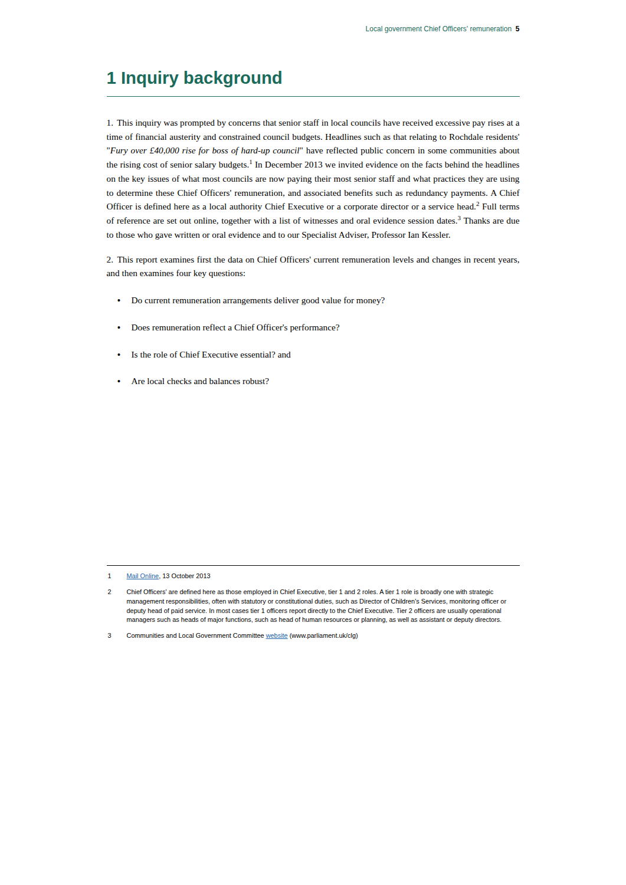Local government Chief Officers' remuneration 5
1 Inquiry background
1. This inquiry was prompted by concerns that senior staff in local councils have received excessive pay rises at a time of financial austerity and constrained council budgets. Headlines such as that relating to Rochdale residents' "Fury over £40,000 rise for boss of hard-up council" have reflected public concern in some communities about the rising cost of senior salary budgets.1 In December 2013 we invited evidence on the facts behind the headlines on the key issues of what most councils are now paying their most senior staff and what practices they are using to determine these Chief Officers' remuneration, and associated benefits such as redundancy payments. A Chief Officer is defined here as a local authority Chief Executive or a corporate director or a service head.2 Full terms of reference are set out online, together with a list of witnesses and oral evidence session dates.3 Thanks are due to those who gave written or oral evidence and to our Specialist Adviser, Professor Ian Kessler.
2. This report examines first the data on Chief Officers' current remuneration levels and changes in recent years, and then examines four key questions:
Do current remuneration arrangements deliver good value for money?
Does remuneration reflect a Chief Officer's performance?
Is the role of Chief Executive essential? and
Are local checks and balances robust?
1
Mail Online, 13 October 2013
2
Chief Officers' are defined here as those employed in Chief Executive, tier 1 and 2 roles. A tier 1 role is broadly one with strategic management responsibilities, often with statutory or constitutional duties, such as Director of Children's Services, monitoring officer or deputy head of paid service. In most cases tier 1 officers report directly to the Chief Executive. Tier 2 officers are usually operational managers such as heads of major functions, such as head of human resources or planning, as well as assistant or deputy directors.
3
Communities and Local Government Committee website (www.parliament.uk/clg)